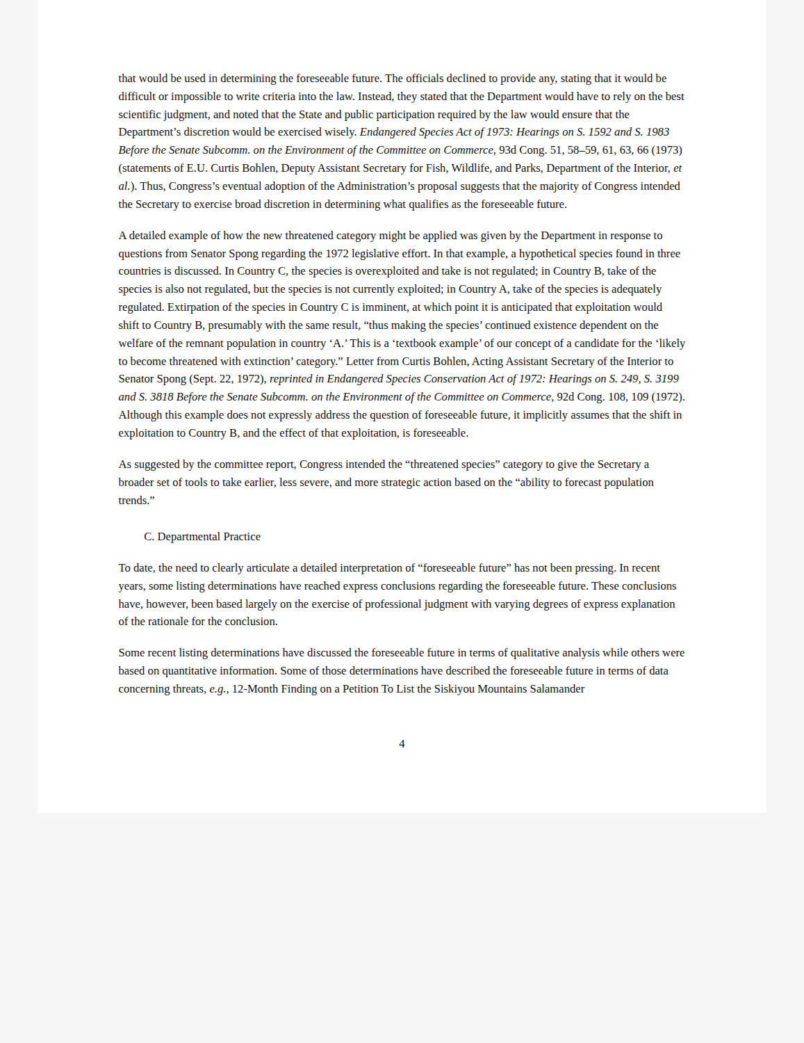that would be used in determining the foreseeable future. The officials declined to provide any, stating that it would be difficult or impossible to write criteria into the law. Instead, they stated that the Department would have to rely on the best scientific judgment, and noted that the State and public participation required by the law would ensure that the Department’s discretion would be exercised wisely. Endangered Species Act of 1973: Hearings on S. 1592 and S. 1983 Before the Senate Subcomm. on the Environment of the Committee on Commerce, 93d Cong. 51, 58–59, 61, 63, 66 (1973) (statements of E.U. Curtis Bohlen, Deputy Assistant Secretary for Fish, Wildlife, and Parks, Department of the Interior, et al.). Thus, Congress’s eventual adoption of the Administration’s proposal suggests that the majority of Congress intended the Secretary to exercise broad discretion in determining what qualifies as the foreseeable future.
A detailed example of how the new threatened category might be applied was given by the Department in response to questions from Senator Spong regarding the 1972 legislative effort. In that example, a hypothetical species found in three countries is discussed. In Country C, the species is overexploited and take is not regulated; in Country B, take of the species is also not regulated, but the species is not currently exploited; in Country A, take of the species is adequately regulated. Extirpation of the species in Country C is imminent, at which point it is anticipated that exploitation would shift to Country B, presumably with the same result, “thus making the species’ continued existence dependent on the welfare of the remnant population in country ‘A.’ This is a ‘textbook example’ of our concept of a candidate for the ‘likely to become threatened with extinction’ category.” Letter from Curtis Bohlen, Acting Assistant Secretary of the Interior to Senator Spong (Sept. 22, 1972), reprinted in Endangered Species Conservation Act of 1972: Hearings on S. 249, S. 3199 and S. 3818 Before the Senate Subcomm. on the Environment of the Committee on Commerce, 92d Cong. 108, 109 (1972). Although this example does not expressly address the question of foreseeable future, it implicitly assumes that the shift in exploitation to Country B, and the effect of that exploitation, is foreseeable.
As suggested by the committee report, Congress intended the “threatened species” category to give the Secretary a broader set of tools to take earlier, less severe, and more strategic action based on the “ability to forecast population trends.”
C. Departmental Practice
To date, the need to clearly articulate a detailed interpretation of “foreseeable future” has not been pressing. In recent years, some listing determinations have reached express conclusions regarding the foreseeable future. These conclusions have, however, been based largely on the exercise of professional judgment with varying degrees of express explanation of the rationale for the conclusion.
Some recent listing determinations have discussed the foreseeable future in terms of qualitative analysis while others were based on quantitative information. Some of those determinations have described the foreseeable future in terms of data concerning threats, e.g., 12-Month Finding on a Petition To List the Siskiyou Mountains Salamander
4